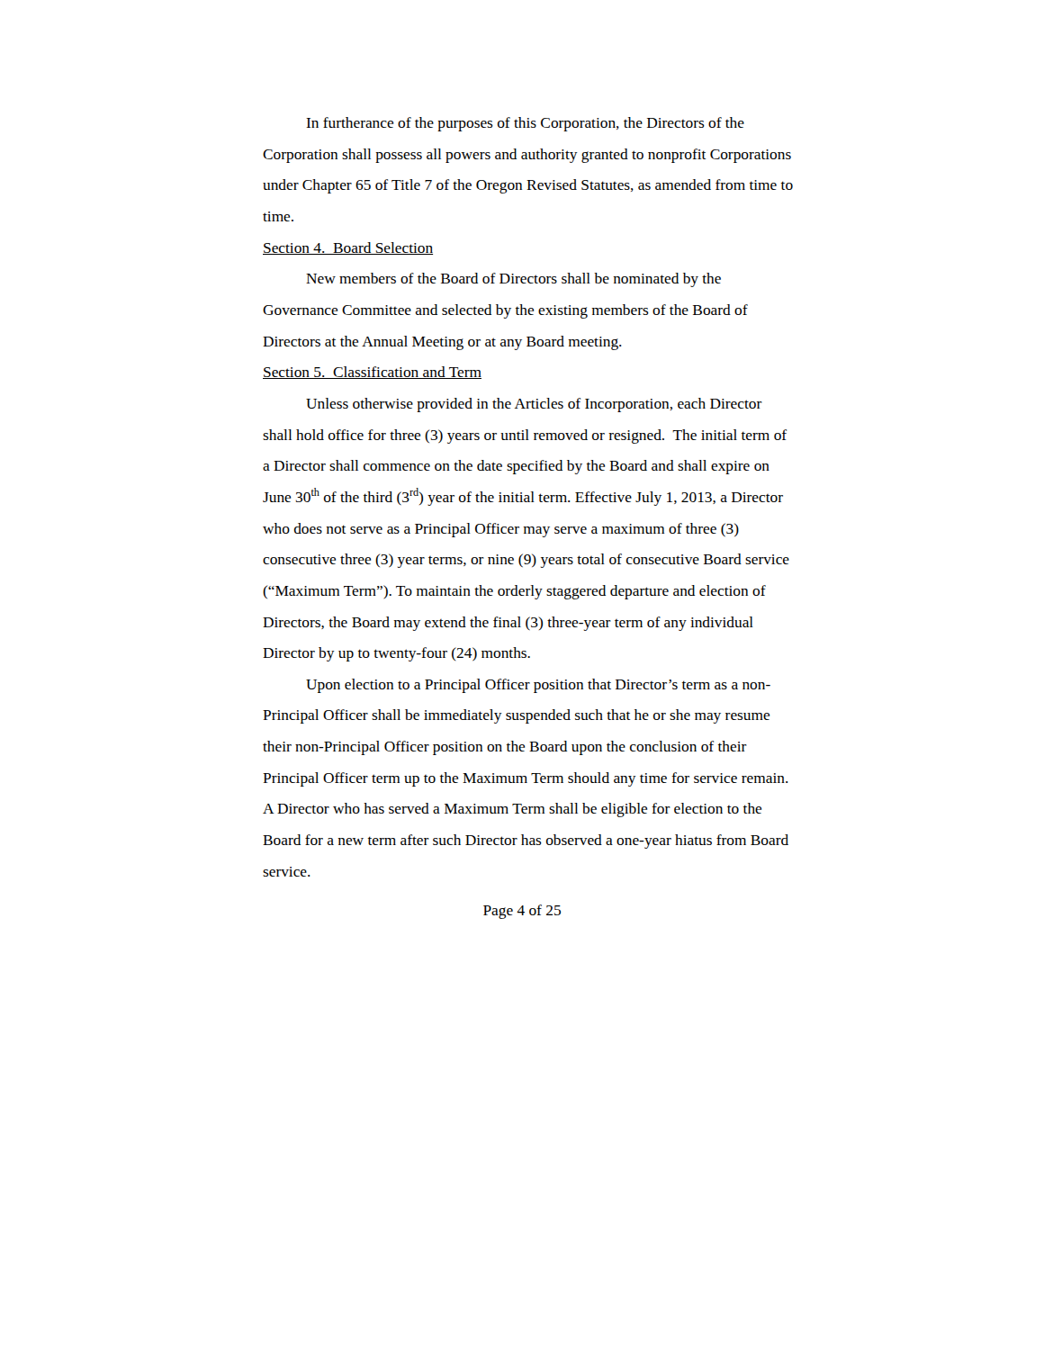In furtherance of the purposes of this Corporation, the Directors of the Corporation shall possess all powers and authority granted to nonprofit Corporations under Chapter 65 of Title 7 of the Oregon Revised Statutes, as amended from time to time.
Section 4. Board Selection
New members of the Board of Directors shall be nominated by the Governance Committee and selected by the existing members of the Board of Directors at the Annual Meeting or at any Board meeting.
Section 5. Classification and Term
Unless otherwise provided in the Articles of Incorporation, each Director shall hold office for three (3) years or until removed or resigned. The initial term of a Director shall commence on the date specified by the Board and shall expire on June 30th of the third (3rd) year of the initial term. Effective July 1, 2013, a Director who does not serve as a Principal Officer may serve a maximum of three (3) consecutive three (3) year terms, or nine (9) years total of consecutive Board service (“Maximum Term”). To maintain the orderly staggered departure and election of Directors, the Board may extend the final (3) three-year term of any individual Director by up to twenty-four (24) months.
Upon election to a Principal Officer position that Director’s term as a non-Principal Officer shall be immediately suspended such that he or she may resume their non-Principal Officer position on the Board upon the conclusion of their Principal Officer term up to the Maximum Term should any time for service remain. A Director who has served a Maximum Term shall be eligible for election to the Board for a new term after such Director has observed a one-year hiatus from Board service.
Page 4 of 25